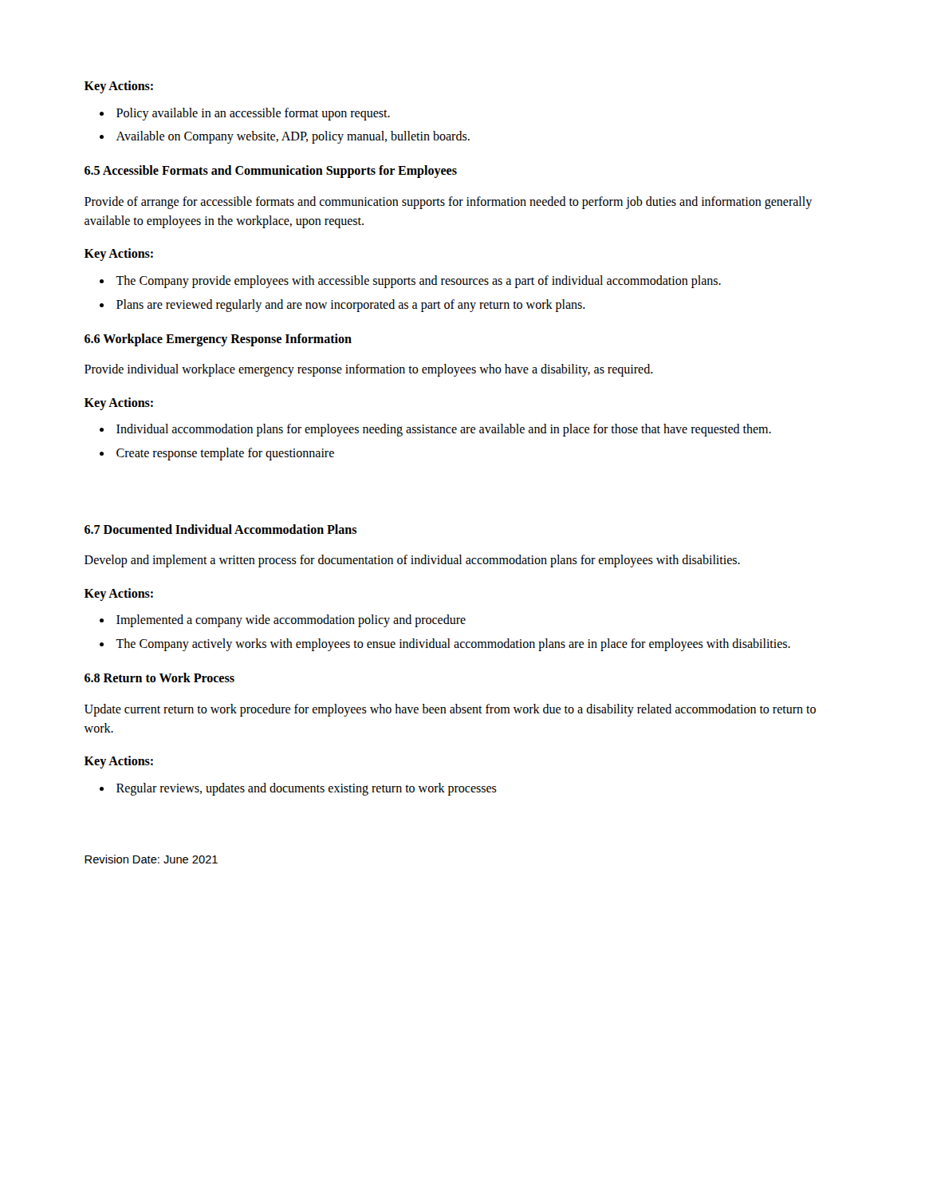Key Actions:
Policy available in an accessible format upon request.
Available on Company website, ADP, policy manual, bulletin boards.
6.5 Accessible Formats and Communication Supports for Employees
Provide of arrange for accessible formats and communication supports for information needed to perform job duties and information generally available to employees in the workplace, upon request.
Key Actions:
The Company provide employees with accessible supports and resources as a part of individual accommodation plans.
Plans are reviewed regularly and are now incorporated as a part of any return to work plans.
6.6 Workplace Emergency Response Information
Provide individual workplace emergency response information to employees who have a disability, as required.
Key Actions:
Individual accommodation plans for employees needing assistance are available and in place for those that have requested them.
Create response template for questionnaire
6.7 Documented Individual Accommodation Plans
Develop and implement a written process for documentation of individual accommodation plans for employees with disabilities.
Key Actions:
Implemented a company wide accommodation policy and procedure
The Company actively works with employees to ensue individual accommodation plans are in place for employees with disabilities.
6.8 Return to Work Process
Update current return to work procedure for employees who have been absent from work due to a disability related accommodation to return to work.
Key Actions:
Regular reviews, updates and documents existing return to work processes
Revision Date: June 2021